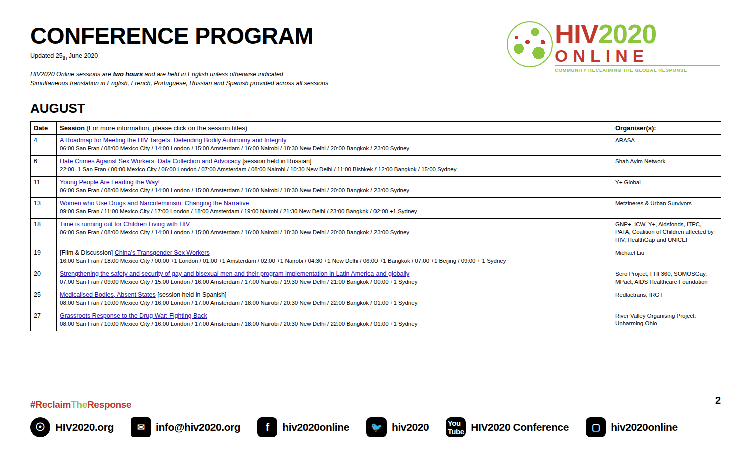HIV 2020
ONLINE
COMMUNITY RECLAIMING THE GLOBAL RESPONSE
CONFERENCE PROGRAM
Updated 25th June 2020
HIV2020 Online sessions are two hours and are held in English unless otherwise indicated
Simultaneous translation in English, French, Portuguese, Russian and Spanish provided across all sessions
AUGUST
| Date | Session (For more information, please click on the session titles) | Organiser(s): |
| --- | --- | --- |
| 4 | A Roadmap for Meeting the HIV Targets: Defending Bodily Autonomy and Integrity 06:00 San Fran / 08:00 Mexico City / 14:00 London / 15:00 Amsterdam / 16:00 Nairobi / 18:30 New Delhi / 20:00 Bangkok / 23:00 Sydney | ARASA |
| 6 | Hate Crimes Against Sex Workers: Data Collection and Advocacy [session held in Russian] 22:00 -1 San Fran / 00:00 Mexico City / 06:00 London / 07:00 Amsterdam / 08:00 Nairobi / 10:30 New Delhi / 11:00 Bishkek / 12:00 Bangkok / 15:00 Sydney | Shah Ayim Network |
| 11 | Young People Are Leading the Way! 06:00 San Fran / 08:00 Mexico City / 14:00 London / 15:00 Amsterdam / 16:00 Nairobi / 18:30 New Delhi / 20:00 Bangkok / 23:00 Sydney | Y+ Global |
| 13 | Women who Use Drugs and Narcofeminism: Changing the Narrative 09:00 San Fran / 11:00 Mexico City / 17:00 London / 18:00 Amsterdam / 19:00 Nairobi / 21:30 New Delhi / 23:00 Bangkok / 02:00 +1 Sydney | Metzineres & Urban Survivors |
| 18 | Time is running out for Children Living with HIV 06:00 San Fran / 08:00 Mexico City / 14:00 London / 15:00 Amsterdam / 16:00 Nairobi / 18:30 New Delhi / 20:00 Bangkok / 23:00 Sydney | GNP+, ICW, Y+, Aidsfonds, ITPC, PATA, Coalition of Children affected by HIV, HealthGap and UNICEF |
| 19 | [Film & Discussion] China’s Transgender Sex Workers 16:00 San Fran / 18:00 Mexico City / 00:00 +1 London / 01:00 +1 Amsterdam / 02:00 +1 Nairobi / 04:30 +1 New Delhi / 06:00 +1 Bangkok / 07:00 +1 Beijing / 09:00 + 1 Sydney | Michael Liu |
| 20 | Strengthening the safety and security of gay and bisexual men and their program implementation in Latin America and globally 07:00 San Fran / 09:00 Mexico City / 15:00 London / 16:00 Amsterdam / 17:00 Nairobi / 19:30 New Delhi / 21:00 Bangkok / 00:00 +1 Sydney | Sero Project, FHI 360, SOMOSGay, MPact, AIDS Healthcare Foundation |
| 25 | Medicalised Bodies, Absent States [session held in Spanish] 08:00 San Fran / 10:00 Mexico City / 16:00 London / 17:00 Amsterdam / 18:00 Nairobi / 20:30 New Delhi / 22:00 Bangkok / 01:00 +1 Sydney | Redlactrans, IRGT |
| 27 | Grassroots Response to the Drug War: Fighting Back 08:00 San Fran / 10:00 Mexico City / 16:00 London / 17:00 Amsterdam / 18:00 Nairobi / 20:30 New Delhi / 22:00 Bangkok / 01:00 +1 Sydney | River Valley Organising Project: Unharming Ohio |
#Reclaim The Response
2
☉HIV2020.org
✉info@hiv2020.org
fhiv2020online
🐦hiv2020
You
Tube HIV2020 Conference
▢hiv2020online